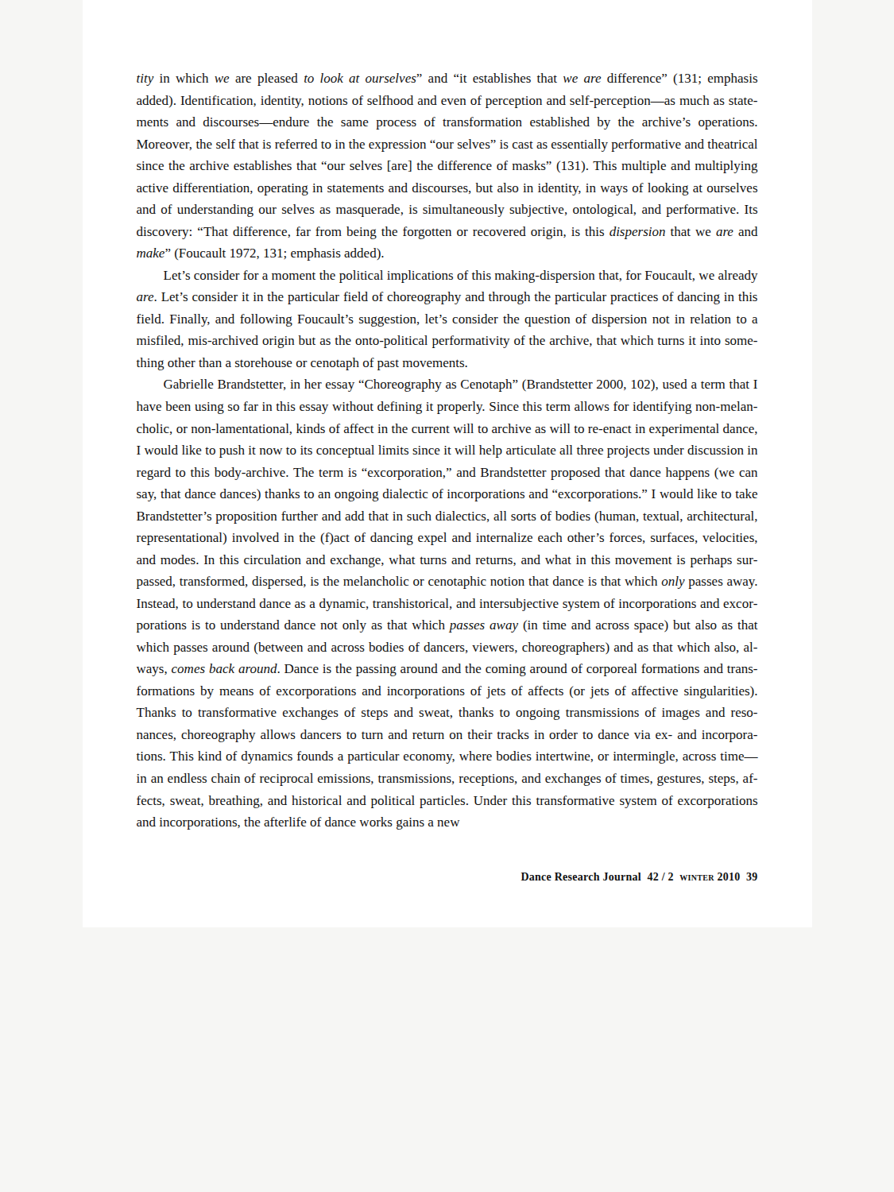tity in which we are pleased to look at ourselves” and “it establishes that we are difference” (131; emphasis added). Identification, identity, notions of selfhood and even of perception and self-perception—as much as statements and discourses—endure the same process of transformation established by the archive’s operations. Moreover, the self that is referred to in the expression “our selves” is cast as essentially performative and theatrical since the archive establishes that “our selves [are] the difference of masks” (131). This multiple and multiplying active differentiation, operating in statements and discourses, but also in identity, in ways of looking at ourselves and of understanding our selves as masquerade, is simultaneously subjective, ontological, and performative. Its discovery: “That difference, far from being the forgotten or recovered origin, is this dispersion that we are and make” (Foucault 1972, 131; emphasis added).
Let’s consider for a moment the political implications of this making-dispersion that, for Foucault, we already are. Let’s consider it in the particular field of choreography and through the particular practices of dancing in this field. Finally, and following Foucault’s suggestion, let’s consider the question of dispersion not in relation to a misfiled, mis-archived origin but as the onto-political performativity of the archive, that which turns it into something other than a storehouse or cenotaph of past movements.
Gabrielle Brandstetter, in her essay “Choreography as Cenotaph” (Brandstetter 2000, 102), used a term that I have been using so far in this essay without defining it properly. Since this term allows for identifying non-melancholic, or non-lamentational, kinds of affect in the current will to archive as will to re-enact in experimental dance, I would like to push it now to its conceptual limits since it will help articulate all three projects under discussion in regard to this body-archive. The term is “excorporation,” and Brandstetter proposed that dance happens (we can say, that dance dances) thanks to an ongoing dialectic of incorporations and “excorporations.” I would like to take Brandstetter’s proposition further and add that in such dialectics, all sorts of bodies (human, textual, architectural, representational) involved in the (f)act of dancing expel and internalize each other’s forces, surfaces, velocities, and modes. In this circulation and exchange, what turns and returns, and what in this movement is perhaps surpassed, transformed, dispersed, is the melancholic or cenotaphic notion that dance is that which only passes away. Instead, to understand dance as a dynamic, transhistorical, and intersubjective system of incorporations and excorporations is to understand dance not only as that which passes away (in time and across space) but also as that which passes around (between and across bodies of dancers, viewers, choreographers) and as that which also, always, comes back around. Dance is the passing around and the coming around of corporeal formations and transformations by means of excorporations and incorporations of jets of affects (or jets of affective singularities). Thanks to transformative exchanges of steps and sweat, thanks to ongoing transmissions of images and resonances, choreography allows dancers to turn and return on their tracks in order to dance via ex- and incorporations. This kind of dynamics founds a particular economy, where bodies intertwine, or intermingle, across time—in an endless chain of reciprocal emissions, transmissions, receptions, and exchanges of times, gestures, steps, affects, sweat, breathing, and historical and political particles. Under this transformative system of excorporations and incorporations, the afterlife of dance works gains a new
Dance Research Journal 42 / 2 Winter 2010 39